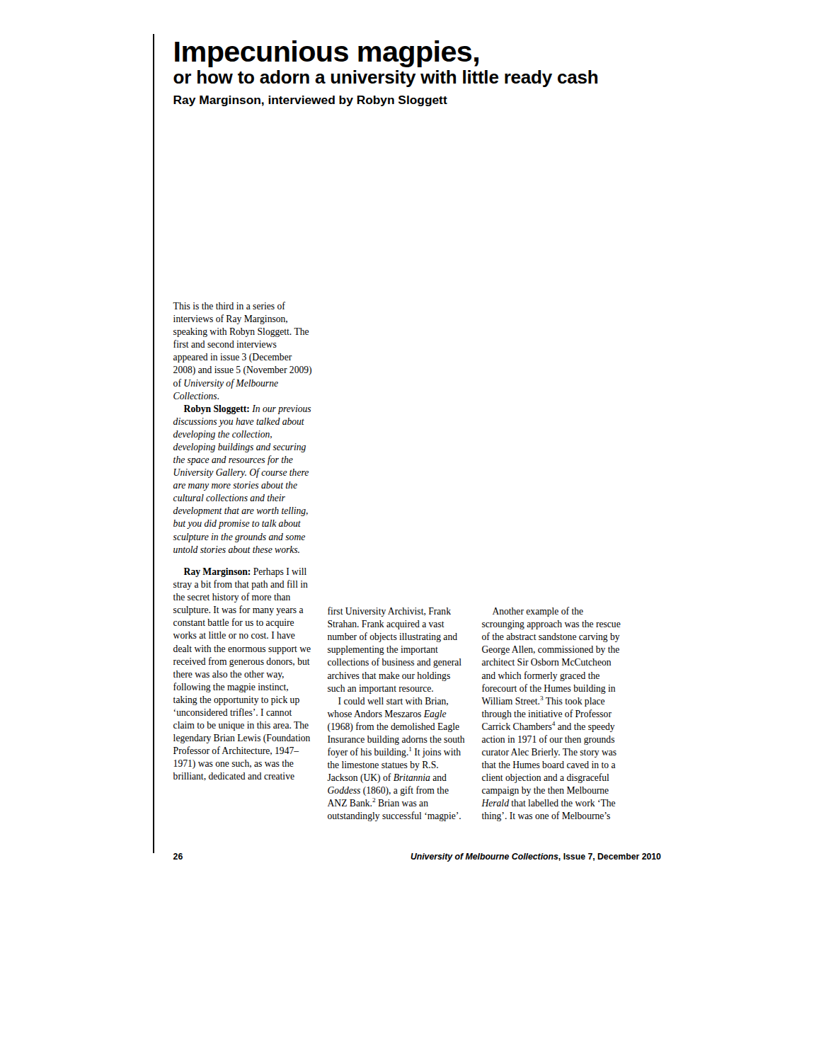Impecunious magpies,
or how to adorn a university with little ready cash
Ray Marginson, interviewed by Robyn Sloggett
This is the third in a series of interviews of Ray Marginson, speaking with Robyn Sloggett. The first and second interviews appeared in issue 3 (December 2008) and issue 5 (November 2009) of University of Melbourne Collections.
Robyn Sloggett: In our previous discussions you have talked about developing the collection, developing buildings and securing the space and resources for the University Gallery. Of course there are many more stories about the cultural collections and their development that are worth telling, but you did promise to talk about sculpture in the grounds and some untold stories about these works.
Ray Marginson: Perhaps I will stray a bit from that path and fill in the secret history of more than sculpture. It was for many years a constant battle for us to acquire works at little or no cost. I have dealt with the enormous support we received from generous donors, but there was also the other way, following the magpie instinct, taking the opportunity to pick up ‘unconsidered trifles’. I cannot claim to be unique in this area. The legendary Brian Lewis (Foundation Professor of Architecture, 1947–1971) was one such, as was the brilliant, dedicated and creative
first University Archivist, Frank Strahan. Frank acquired a vast number of objects illustrating and supplementing the important collections of business and general archives that make our holdings such an important resource.
I could well start with Brian, whose Andors Meszaros Eagle (1968) from the demolished Eagle Insurance building adorns the south foyer of his building.1 It joins with the limestone statues by R.S. Jackson (UK) of Britannia and Goddess (1860), a gift from the ANZ Bank.2 Brian was an outstandingly successful ‘magpie’.
Another example of the scrounging approach was the rescue of the abstract sandstone carving by George Allen, commissioned by the architect Sir Osborn McCutcheon and which formerly graced the forecourt of the Humes building in William Street.3 This took place through the initiative of Professor Carrick Chambers4 and the speedy action in 1971 of our then grounds curator Alec Brierly. The story was that the Humes board caved in to a client objection and a disgraceful campaign by the then Melbourne Herald that labelled the work ‘The thing’. It was one of Melbourne’s
26 University of Melbourne Collections, Issue 7, December 2010